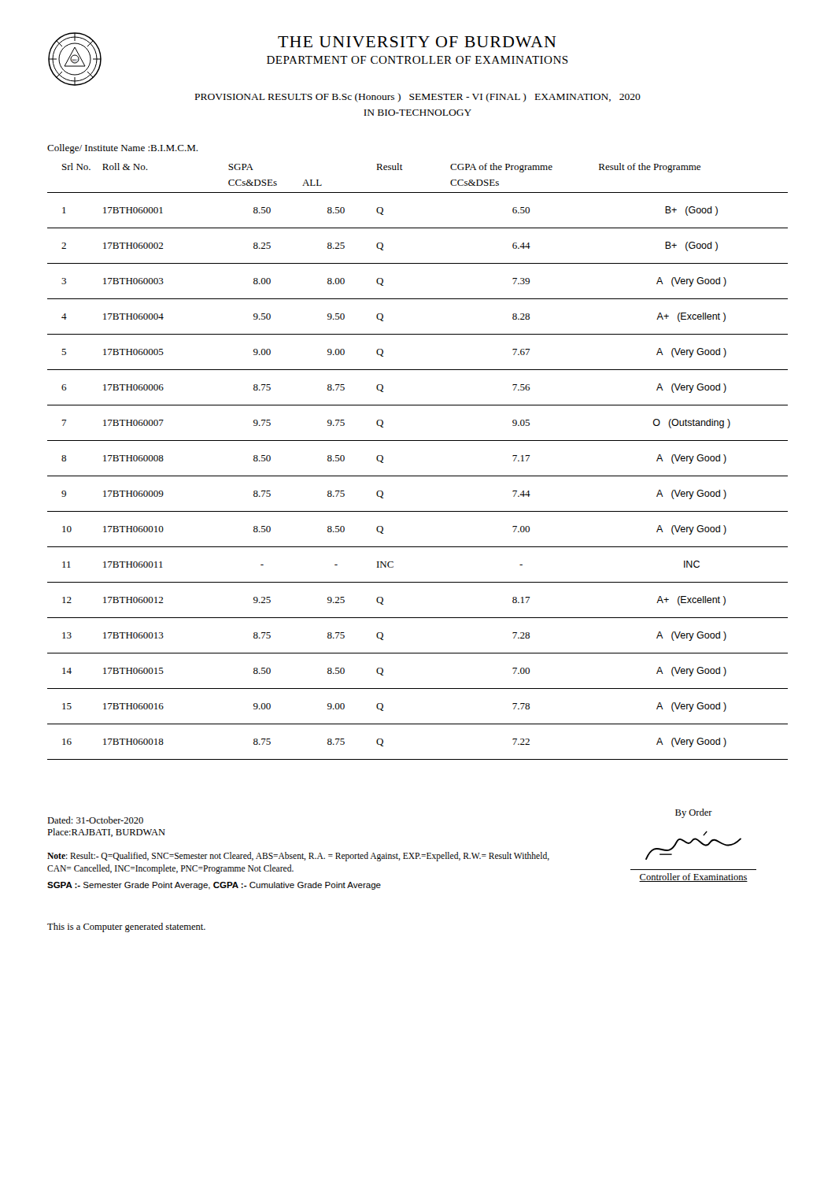BU
THE UNIVERSITY OF BURDWAN
DEPARTMENT OF CONTROLLER OF EXAMINATIONS
PROVISIONAL RESULTS OF B.Sc (Honours ) SEMESTER - VI (FINAL ) EXAMINATION, 2020
IN BIO-TECHNOLOGY
College/ Institute Name :B.I.M.C.M.
| Srl No. | Roll & No. | SGPA | Result | CGPA of the Programme | Result of the Programme |
| --- | --- | --- | --- | --- | --- |
| | | CCs&DSEs | ALL | | CCs&DSEs | |
| 1 | 17BTH060001 | 8.50 | 8.50 | Q | 6.50 | B+ (Good ) |
| 2 | 17BTH060002 | 8.25 | 8.25 | Q | 6.44 | B+ (Good ) |
| 3 | 17BTH060003 | 8.00 | 8.00 | Q | 7.39 | A (Very Good ) |
| 4 | 17BTH060004 | 9.50 | 9.50 | Q | 8.28 | A+ (Excellent ) |
| 5 | 17BTH060005 | 9.00 | 9.00 | Q | 7.67 | A (Very Good ) |
| 6 | 17BTH060006 | 8.75 | 8.75 | Q | 7.56 | A (Very Good ) |
| 7 | 17BTH060007 | 9.75 | 9.75 | Q | 9.05 | O (Outstanding ) |
| 8 | 17BTH060008 | 8.50 | 8.50 | Q | 7.17 | A (Very Good ) |
| 9 | 17BTH060009 | 8.75 | 8.75 | Q | 7.44 | A (Very Good ) |
| 10 | 17BTH060010 | 8.50 | 8.50 | Q | 7.00 | A (Very Good ) |
| 11 | 17BTH060011 | - | - | INC | - | INC |
| 12 | 17BTH060012 | 9.25 | 9.25 | Q | 8.17 | A+ (Excellent ) |
| 13 | 17BTH060013 | 8.75 | 8.75 | Q | 7.28 | A (Very Good ) |
| 14 | 17BTH060015 | 8.50 | 8.50 | Q | 7.00 | A (Very Good ) |
| 15 | 17BTH060016 | 9.00 | 9.00 | Q | 7.78 | A (Very Good ) |
| 16 | 17BTH060018 | 8.75 | 8.75 | Q | 7.22 | A (Very Good ) |
By Order
Controller of Examinations
Dated: 31-October-2020
Place:RAJBATI, BURDWAN
Note: Result:- Q=Qualified, SNC=Semester not Cleared, ABS=Absent, R.A. = Reported Against, EXP.=Expelled, R.W.= Result Withheld, CAN= Cancelled, INC=Incomplete, PNC=Programme Not Cleared.
SGPA :- Semester Grade Point Average, CGPA :- Cumulative Grade Point Average
This is a Computer generated statement.